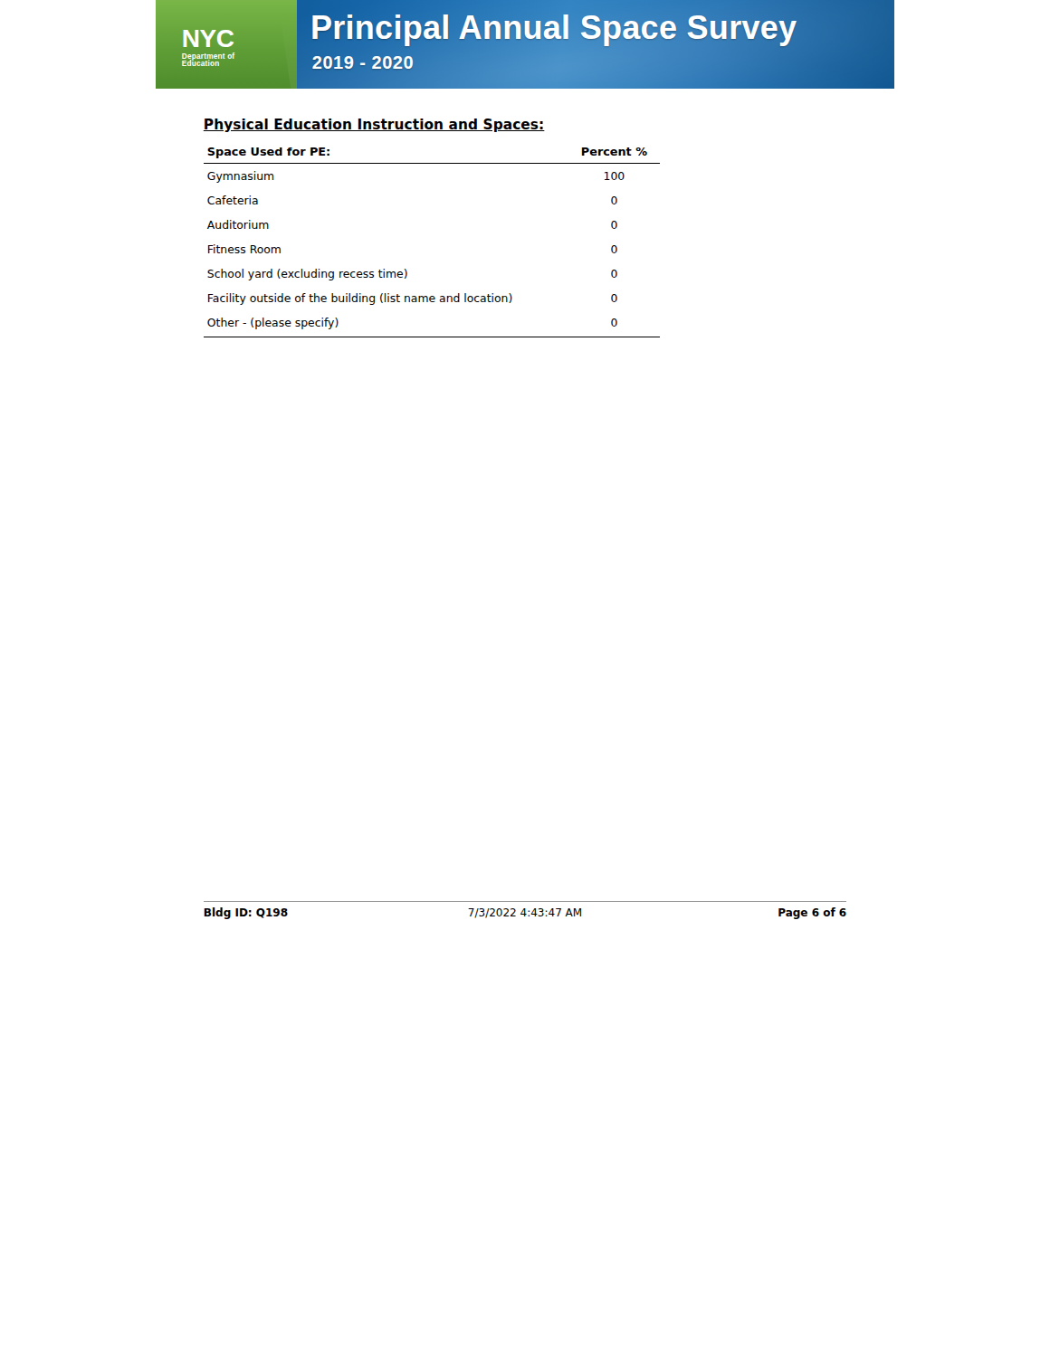NYC
Department of
Education
Principal Annual Space Survey
2019 - 2020
Physical Education Instruction and Spaces:
| Space Used for PE: | Percent % |
| --- | --- |
| Gymnasium | 100 |
| Cafeteria | 0 |
| Auditorium | 0 |
| Fitness Room | 0 |
| School yard (excluding recess time) | 0 |
| Facility outside of the building (list name and location) | 0 |
| Other - (please specify) | 0 |
Bldg ID: Q198
7/3/2022 4:43:47 AM
Page 6 of 6